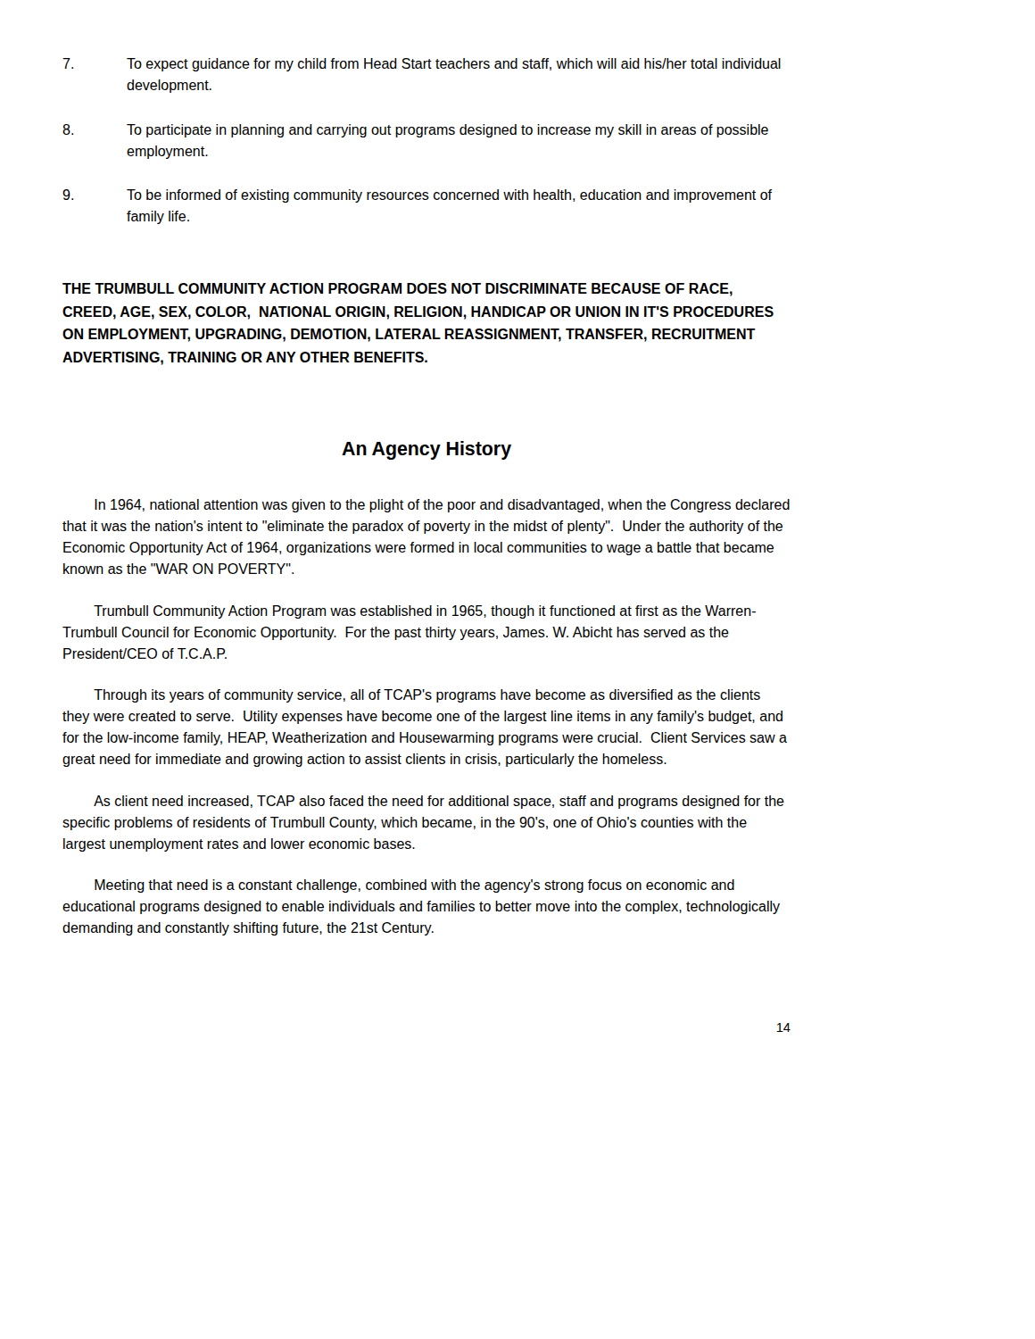7. To expect guidance for my child from Head Start teachers and staff, which will aid his/her total individual development.
8. To participate in planning and carrying out programs designed to increase my skill in areas of possible employment.
9. To be informed of existing community resources concerned with health, education and improvement of family life.
THE TRUMBULL COMMUNITY ACTION PROGRAM DOES NOT DISCRIMINATE BECAUSE OF RACE, CREED, AGE, SEX, COLOR, NATIONAL ORIGIN, RELIGION, HANDICAP OR UNION IN IT'S PROCEDURES ON EMPLOYMENT, UPGRADING, DEMOTION, LATERAL REASSIGNMENT, TRANSFER, RECRUITMENT ADVERTISING, TRAINING OR ANY OTHER BENEFITS.
An Agency History
In 1964, national attention was given to the plight of the poor and disadvantaged, when the Congress declared that it was the nation's intent to "eliminate the paradox of poverty in the midst of plenty". Under the authority of the Economic Opportunity Act of 1964, organizations were formed in local communities to wage a battle that became known as the "WAR ON POVERTY".
Trumbull Community Action Program was established in 1965, though it functioned at first as the Warren-Trumbull Council for Economic Opportunity. For the past thirty years, James. W. Abicht has served as the President/CEO of T.C.A.P.
Through its years of community service, all of TCAP's programs have become as diversified as the clients they were created to serve. Utility expenses have become one of the largest line items in any family's budget, and for the low-income family, HEAP, Weatherization and Housewarming programs were crucial. Client Services saw a great need for immediate and growing action to assist clients in crisis, particularly the homeless.
As client need increased, TCAP also faced the need for additional space, staff and programs designed for the specific problems of residents of Trumbull County, which became, in the 90's, one of Ohio's counties with the largest unemployment rates and lower economic bases.
Meeting that need is a constant challenge, combined with the agency's strong focus on economic and educational programs designed to enable individuals and families to better move into the complex, technologically demanding and constantly shifting future, the 21st Century.
14